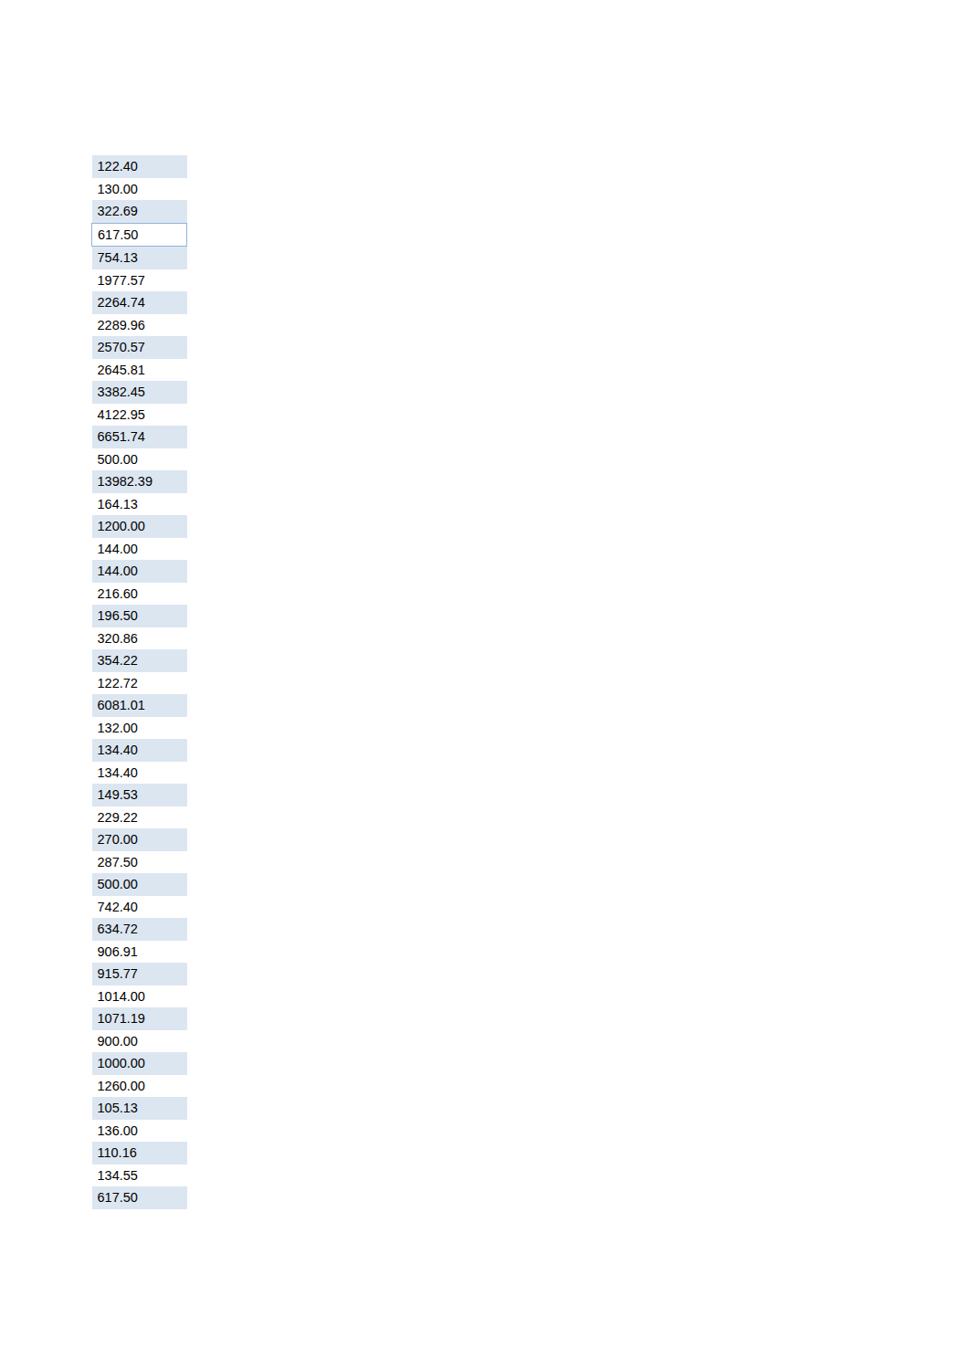| 122.40 |
| 130.00 |
| 322.69 |
| 617.50 |
| 754.13 |
| 1977.57 |
| 2264.74 |
| 2289.96 |
| 2570.57 |
| 2645.81 |
| 3382.45 |
| 4122.95 |
| 6651.74 |
| 500.00 |
| 13982.39 |
| 164.13 |
| 1200.00 |
| 144.00 |
| 144.00 |
| 216.60 |
| 196.50 |
| 320.86 |
| 354.22 |
| 122.72 |
| 6081.01 |
| 132.00 |
| 134.40 |
| 134.40 |
| 149.53 |
| 229.22 |
| 270.00 |
| 287.50 |
| 500.00 |
| 742.40 |
| 634.72 |
| 906.91 |
| 915.77 |
| 1014.00 |
| 1071.19 |
| 900.00 |
| 1000.00 |
| 1260.00 |
| 105.13 |
| 136.00 |
| 110.16 |
| 134.55 |
| 617.50 |